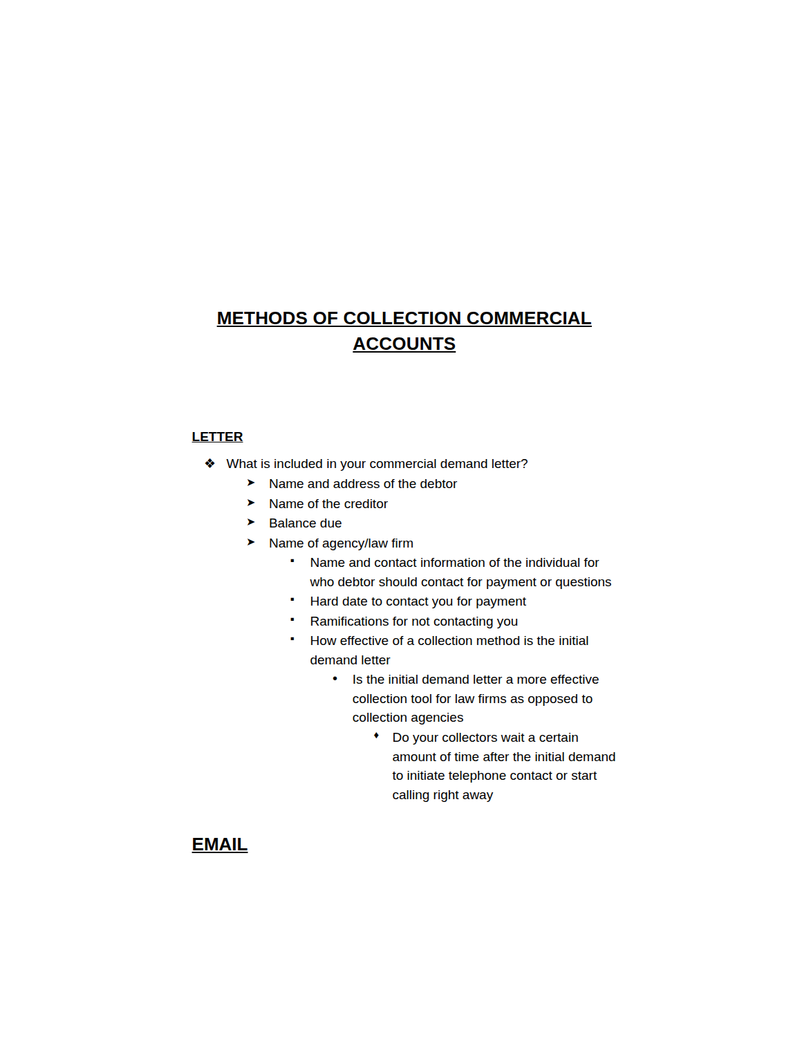METHODS OF COLLECTION COMMERCIAL ACCOUNTS
LETTER
What is included in your commercial demand letter?
Name and address of the debtor
Name of the creditor
Balance due
Name of agency/law firm
Name and contact information of the individual for who debtor should contact for payment or questions
Hard date to contact you for payment
Ramifications for not contacting you
How effective of a collection method is the initial demand letter
Is the initial demand letter a more effective collection tool for law firms as opposed to collection agencies
Do your collectors wait a certain amount of time after the initial demand to initiate telephone contact or start calling right away
EMAIL